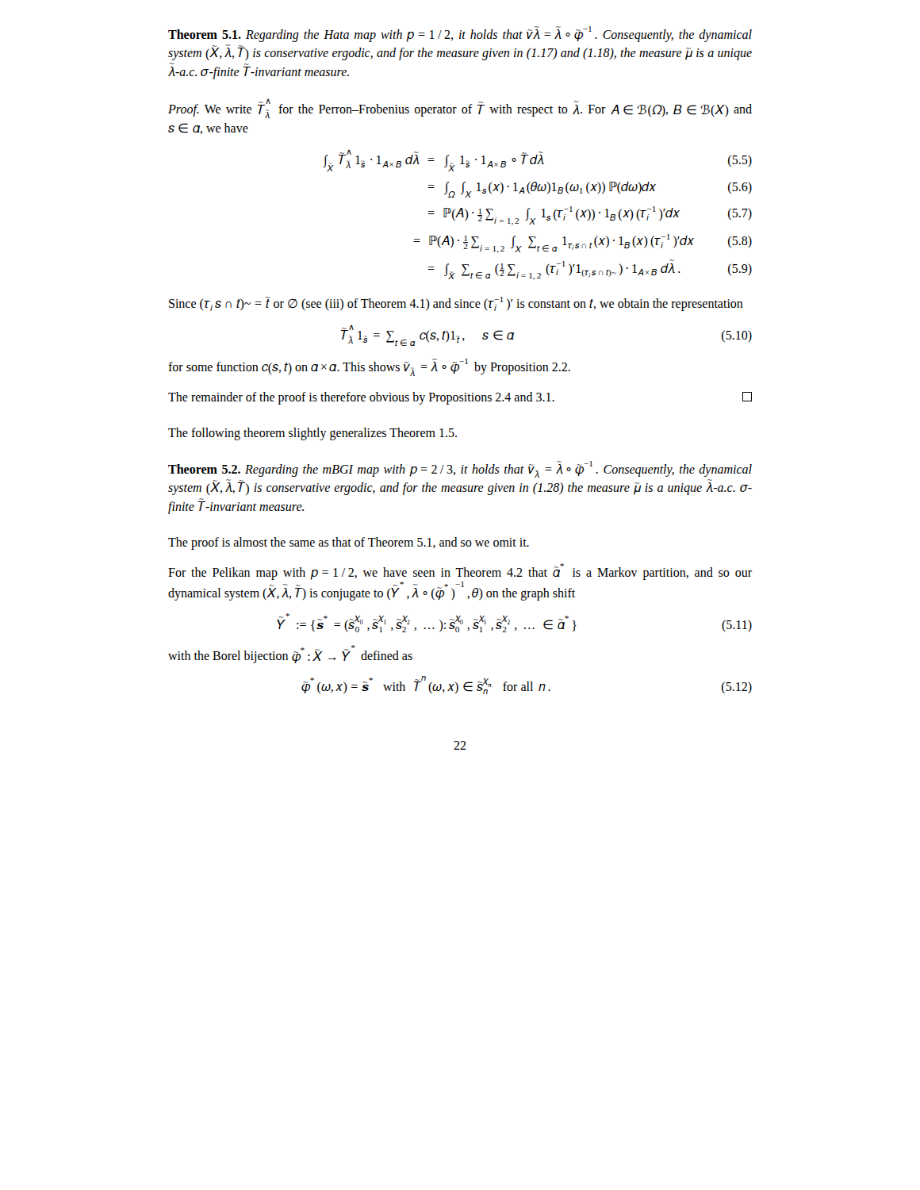Theorem 5.1. Regarding the Hata map with p=1/2, it holds that ν~λ~=λ~∘φ~−1. Consequently, the dynamical system (X~,λ~,T~) is conservative ergodic, and for the measure given in (1.17) and (1.18), the measure μ~ is a unique λ~-a.c. σ-finite T~-invariant measure.
Proof. We write T~λ~∧ for the Perron–Frobenius operator of T~ with respect to λ~. For A∈ℬ(Ω), B∈ℬ(X) and s∈α, we have
∫X~ T~λ~∧ 1s~ · 1A×B dλ~
=
∫X~ 1s~ · 1A×B ∘ T~ dλ~
(5.5)
=
∫Ω ∫X 1s(x) · 1A(θω) 1B(ω1(x)) ℙ(dω)dx
(5.6)
=
ℙ(A) · 12 ∑i=1,2 ∫X 1s(τi−1(x)) · 1B(x) (τi−1)′ dx
(5.7)
=
ℙ(A) · 12 ∑i=1,2 ∫X ∑t∈α 1τis∩t(x) · 1B(x) (τi−1)′ dx
(5.8)
=
∫X~ ∑t∈α ( 12 ∑i=1,2 (τi−1)′ 1(τis∩t)~ ) · 1A×B dλ~ .
(5.9)
Since (τis∩t)~=t~ or ∅ (see (iii) of Theorem 4.1) and since (τi−1)′ is constant on t, we obtain the representation
T~λ~∧ 1s~ = ∑t∈α c(s,t) 1t~ , s∈α
(5.10)
for some function c(s,t) on α×α. This shows ν~λ~=λ~∘φ~−1 by Proposition 2.2.
The remainder of the proof is therefore obvious by Propositions 2.4 and 3.1.
The following theorem slightly generalizes Theorem 1.5.
Theorem 5.2. Regarding the mBGI map with p=2/3, it holds that ν~λ~=λ~∘φ~−1. Consequently, the dynamical system (X~,λ~,T~) is conservative ergodic, and for the measure given in (1.28) the measure μ~ is a unique λ~-a.c. σ-finite T~-invariant measure.
The proof is almost the same as that of Theorem 5.1, and so we omit it.
For the Pelikan map with p=1/2, we have seen in Theorem 4.2 that α~* is a Markov partition, and so our dynamical system (X~,λ~,T~) is conjugate to (Y~*,λ~∘(φ~*)−1,θ) on the graph shift
Y~* := { 𝒔~* = ( s~0χ0 , s~1χ1 , s~2χ2 ,…) : s~0χ0 , s~1χ1 , s~2χ2 ,… ∈ α~* }
(5.11)
with the Borel bijection φ~*:X~→Y~* defined as
φ~* (ω,x) = 𝒔~* with T~n (ω,x) ∈ s~nχn for all n .
(5.12)
22